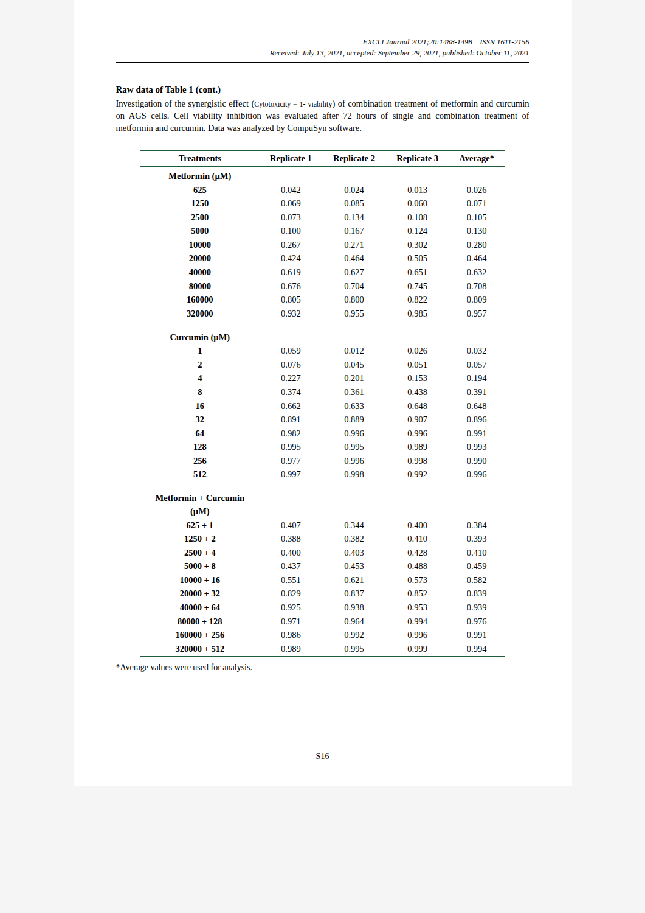EXCLI Journal 2021;20:1488-1498 – ISSN 1611-2156
Received: July 13, 2021, accepted: September 29, 2021, published: October 11, 2021
Raw data of Table 1 (cont.)
Investigation of the synergistic effect (Cytotoxicity = 1- viability) of combination treatment of metformin and curcumin on AGS cells. Cell viability inhibition was evaluated after 72 hours of single and combination treatment of metformin and curcumin. Data was analyzed by CompuSyn software.
| Treatments | Replicate 1 | Replicate 2 | Replicate 3 | Average* |
| --- | --- | --- | --- | --- |
| Metformin (µM) | | | | |
| 625 | 0.042 | 0.024 | 0.013 | 0.026 |
| 1250 | 0.069 | 0.085 | 0.060 | 0.071 |
| 2500 | 0.073 | 0.134 | 0.108 | 0.105 |
| 5000 | 0.100 | 0.167 | 0.124 | 0.130 |
| 10000 | 0.267 | 0.271 | 0.302 | 0.280 |
| 20000 | 0.424 | 0.464 | 0.505 | 0.464 |
| 40000 | 0.619 | 0.627 | 0.651 | 0.632 |
| 80000 | 0.676 | 0.704 | 0.745 | 0.708 |
| 160000 | 0.805 | 0.800 | 0.822 | 0.809 |
| 320000 | 0.932 | 0.955 | 0.985 | 0.957 |
| Curcumin (µM) | | | | |
| 1 | 0.059 | 0.012 | 0.026 | 0.032 |
| 2 | 0.076 | 0.045 | 0.051 | 0.057 |
| 4 | 0.227 | 0.201 | 0.153 | 0.194 |
| 8 | 0.374 | 0.361 | 0.438 | 0.391 |
| 16 | 0.662 | 0.633 | 0.648 | 0.648 |
| 32 | 0.891 | 0.889 | 0.907 | 0.896 |
| 64 | 0.982 | 0.996 | 0.996 | 0.991 |
| 128 | 0.995 | 0.995 | 0.989 | 0.993 |
| 256 | 0.977 | 0.996 | 0.998 | 0.990 |
| 512 | 0.997 | 0.998 | 0.992 | 0.996 |
| Metformin + Curcumin | | | | |
| (µM) | | | | |
| 625 + 1 | 0.407 | 0.344 | 0.400 | 0.384 |
| 1250 + 2 | 0.388 | 0.382 | 0.410 | 0.393 |
| 2500 + 4 | 0.400 | 0.403 | 0.428 | 0.410 |
| 5000 + 8 | 0.437 | 0.453 | 0.488 | 0.459 |
| 10000 + 16 | 0.551 | 0.621 | 0.573 | 0.582 |
| 20000 + 32 | 0.829 | 0.837 | 0.852 | 0.839 |
| 40000 + 64 | 0.925 | 0.938 | 0.953 | 0.939 |
| 80000 + 128 | 0.971 | 0.964 | 0.994 | 0.976 |
| 160000 + 256 | 0.986 | 0.992 | 0.996 | 0.991 |
| 320000 + 512 | 0.989 | 0.995 | 0.999 | 0.994 |
*Average values were used for analysis.
S16